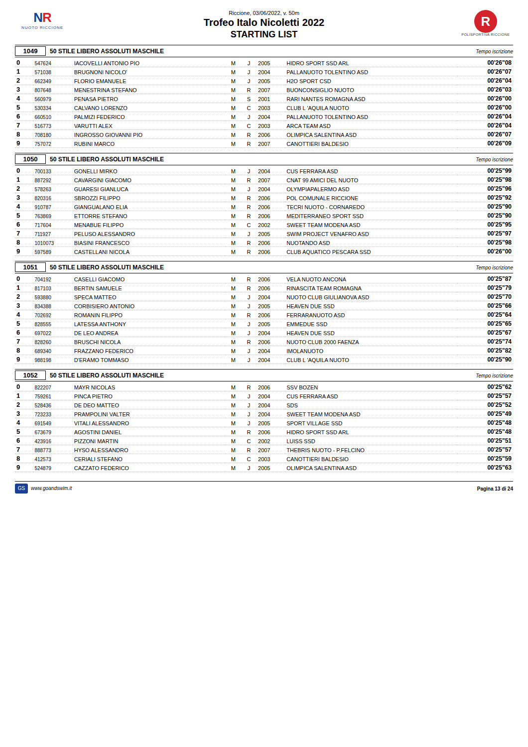NR
NUOTO RICCIONE
Riccione, 03/06/2022, v. 50m
Trofeo Italo Nicoletti 2022
STARTING LIST
R
POLISPORTIVA RICCIONE
1049
50 STILE LIBERO ASSOLUTI MASCHILE
Tempo iscrizione
| 0 | 547624 | IACOVELLI ANTONIO PIO | M | J | 2005 | HIDRO SPORT SSD ARL | 00'26"08 |
| 1 | 571038 | BRUGNONI NICOLO' | M | J | 2004 | PALLANUOTO TOLENTINO ASD | 00'26"07 |
| 2 | 662349 | FLORIO EMANUELE | M | J | 2005 | H2O SPORT CSD | 00'26"04 |
| 3 | 807648 | MENESTRINA STEFANO | M | R | 2007 | BUONCONSIGLIO NUOTO | 00'26"03 |
| 4 | 560979 | PENASA PIETRO | M | S | 2001 | RARI NANTES ROMAGNA ASD | 00'26"00 |
| 5 | 530334 | CALVANO LORENZO | M | C | 2003 | CLUB L 'AQUILA NUOTO | 00'26"00 |
| 6 | 660510 | PALMIZI FEDERICO | M | J | 2004 | PALLANUOTO TOLENTINO ASD | 00'26"04 |
| 7 | 516773 | VARUTTI ALEX | M | C | 2003 | ARCA TEAM ASD | 00'26"04 |
| 8 | 708180 | INGROSSO GIOVANNI PIO | M | R | 2006 | OLIMPICA SALENTINA ASD | 00'26"07 |
| 9 | 757072 | RUBINI MARCO | M | R | 2007 | CANOTTIERI BALDESIO | 00'26"09 |
1050
50 STILE LIBERO ASSOLUTI MASCHILE
Tempo iscrizione
| 0 | 700133 | GONELLI MIRKO | M | J | 2004 | CUS FERRARA ASD | 00'25"99 |
| 1 | 887292 | CAVARGINI GIACOMO | M | R | 2007 | CNAT 99 AMICI DEL NUOTO | 00'25"98 |
| 2 | 578263 | GUARESI GIANLUCA | M | J | 2004 | OLYMPIAPALERMO ASD | 00'25"96 |
| 3 | 820316 | SBROZZI FILIPPO | M | R | 2006 | POL COMUNALE RICCIONE | 00'25"92 |
| 4 | 910787 | GIANGUALANO ELIA | M | R | 2006 | TECRI NUOTO - CORNAREDO | 00'25"90 |
| 5 | 763869 | ETTORRE STEFANO | M | R | 2006 | MEDITERRANEO SPORT SSD | 00'25"90 |
| 6 | 717604 | MENABUE FILIPPO | M | C | 2002 | SWEET TEAM MODENA ASD | 00'25"95 |
| 7 | 711927 | PELUSO ALESSANDRO | M | J | 2005 | SWIM PROJECT VENAFRO ASD | 00'25"97 |
| 8 | 1010073 | BIASINI FRANCESCO | M | R | 2006 | NUOTANDO ASD | 00'25"98 |
| 9 | 597589 | CASTELLANI NICOLA | M | R | 2006 | CLUB AQUATICO PESCARA SSD | 00'26"00 |
1051
50 STILE LIBERO ASSOLUTI MASCHILE
Tempo iscrizione
| 0 | 704192 | CASELLI GIACOMO | M | R | 2006 | VELA NUOTO ANCONA | 00'25"87 |
| 1 | 817103 | BERTIN SAMUELE | M | R | 2006 | RINASCITA TEAM ROMAGNA | 00'25"79 |
| 2 | 593880 | SPECA MATTEO | M | J | 2004 | NUOTO CLUB GIULIANOVA ASD | 00'25"70 |
| 3 | 834388 | CORBISIERO ANTONIO | M | J | 2005 | HEAVEN DUE SSD | 00'25"66 |
| 4 | 702692 | ROMANIN FILIPPO | M | R | 2006 | FERRARANUOTO ASD | 00'25"64 |
| 5 | 828555 | LATESSA ANTHONY | M | J | 2005 | EMMEDUE SSD | 00'25"65 |
| 6 | 697022 | DE LEO ANDREA | M | J | 2004 | HEAVEN DUE SSD | 00'25"67 |
| 7 | 828260 | BRUSCHI NICOLA | M | R | 2006 | NUOTO CLUB 2000 FAENZA | 00'25"74 |
| 8 | 689340 | FRAZZANO FEDERICO | M | J | 2004 | IMOLANUOTO | 00'25"82 |
| 9 | 988198 | D'ERAMO TOMMASO | M | J | 2004 | CLUB L 'AQUILA NUOTO | 00'25"90 |
1052
50 STILE LIBERO ASSOLUTI MASCHILE
Tempo iscrizione
| 0 | 822207 | MAYR NICOLAS | M | R | 2006 | SSV BOZEN | 00'25"62 |
| 1 | 759261 | PINCA PIETRO | M | J | 2004 | CUS FERRARA ASD | 00'25"57 |
| 2 | 528436 | DE DEO MATTEO | M | J | 2004 | SDS | 00'25"52 |
| 3 | 723233 | PRAMPOLINI VALTER | M | J | 2004 | SWEET TEAM MODENA ASD | 00'25"49 |
| 4 | 691549 | VITALI ALESSANDRO | M | J | 2005 | SPORT VILLAGE SSD | 00'25"48 |
| 5 | 673679 | AGOSTINI DANIEL | M | R | 2006 | HIDRO SPORT SSD ARL | 00'25"48 |
| 6 | 423916 | PIZZONI MARTIN | M | C | 2002 | LUISS SSD | 00'25"51 |
| 7 | 888773 | HYSO ALESSANDRO | M | R | 2007 | THEBRIS NUOTO - P.FELCINO | 00'25"57 |
| 8 | 412573 | CERIALI STEFANO | M | C | 2003 | CANOTTIERI BALDESIO | 00'25"59 |
| 9 | 524879 | CAZZATO FEDERICO | M | J | 2005 | OLIMPICA SALENTINA ASD | 00'25"63 |
GS www.goandswim.it
Pagina 13 di 24